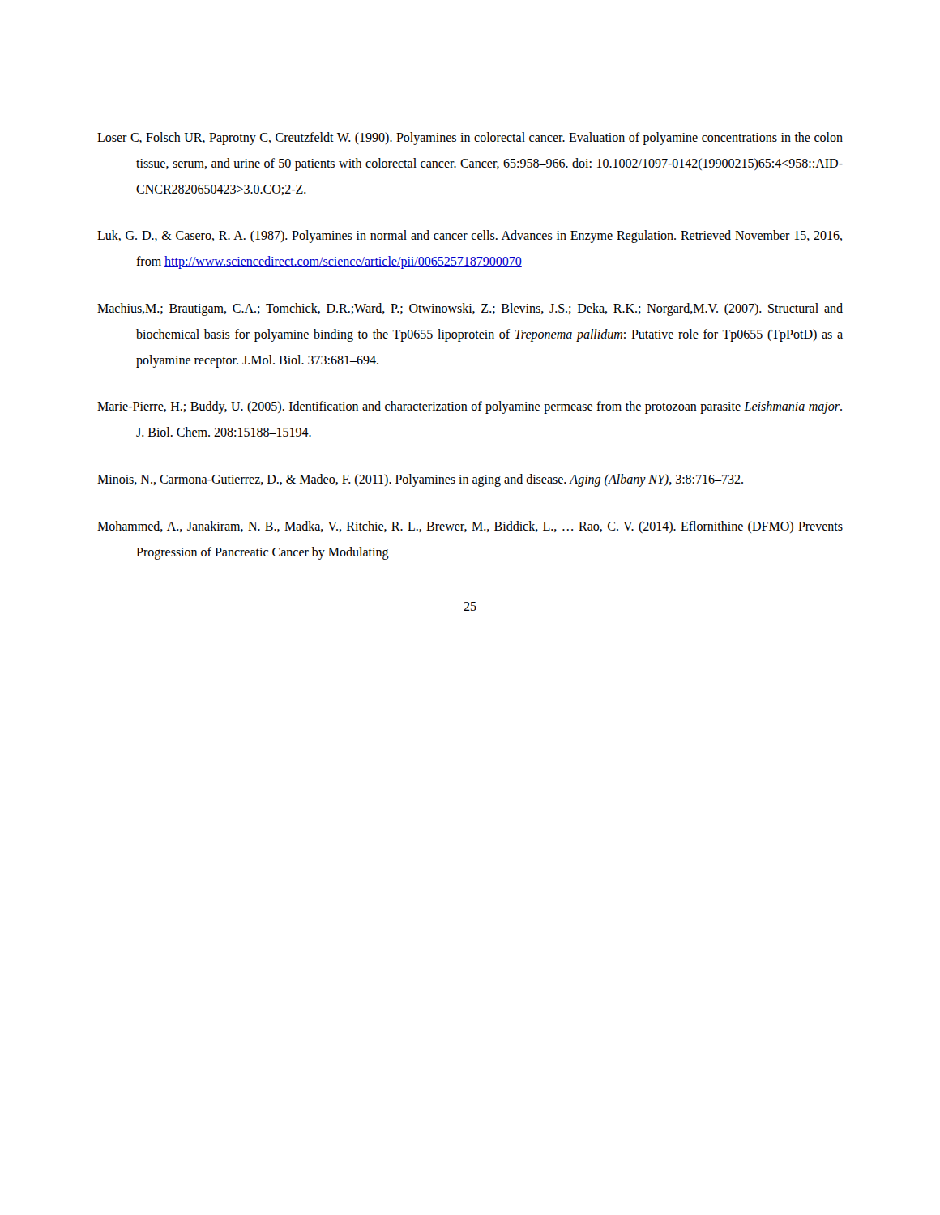Loser C, Folsch UR, Paprotny C, Creutzfeldt W. (1990). Polyamines in colorectal cancer. Evaluation of polyamine concentrations in the colon tissue, serum, and urine of 50 patients with colorectal cancer. Cancer, 65:958–966. doi: 10.1002/1097-0142(19900215)65:4<958::AID-CNCR2820650423>3.0.CO;2-Z.
Luk, G. D., & Casero, R. A. (1987). Polyamines in normal and cancer cells. Advances in Enzyme Regulation. Retrieved November 15, 2016, from http://www.sciencedirect.com/science/article/pii/0065257187900070
Machius,M.; Brautigam, C.A.; Tomchick, D.R.;Ward, P.; Otwinowski, Z.; Blevins, J.S.; Deka, R.K.; Norgard,M.V. (2007). Structural and biochemical basis for polyamine binding to the Tp0655 lipoprotein of Treponema pallidum: Putative role for Tp0655 (TpPotD) as a polyamine receptor. J.Mol. Biol. 373:681–694.
Marie-Pierre, H.; Buddy, U. (2005). Identification and characterization of polyamine permease from the protozoan parasite Leishmania major. J. Biol. Chem. 208:15188–15194.
Minois, N., Carmona-Gutierrez, D., & Madeo, F. (2011). Polyamines in aging and disease. Aging (Albany NY), 3:8:716–732.
Mohammed, A., Janakiram, N. B., Madka, V., Ritchie, R. L., Brewer, M., Biddick, L., … Rao, C. V. (2014). Eflornithine (DFMO) Prevents Progression of Pancreatic Cancer by Modulating
25